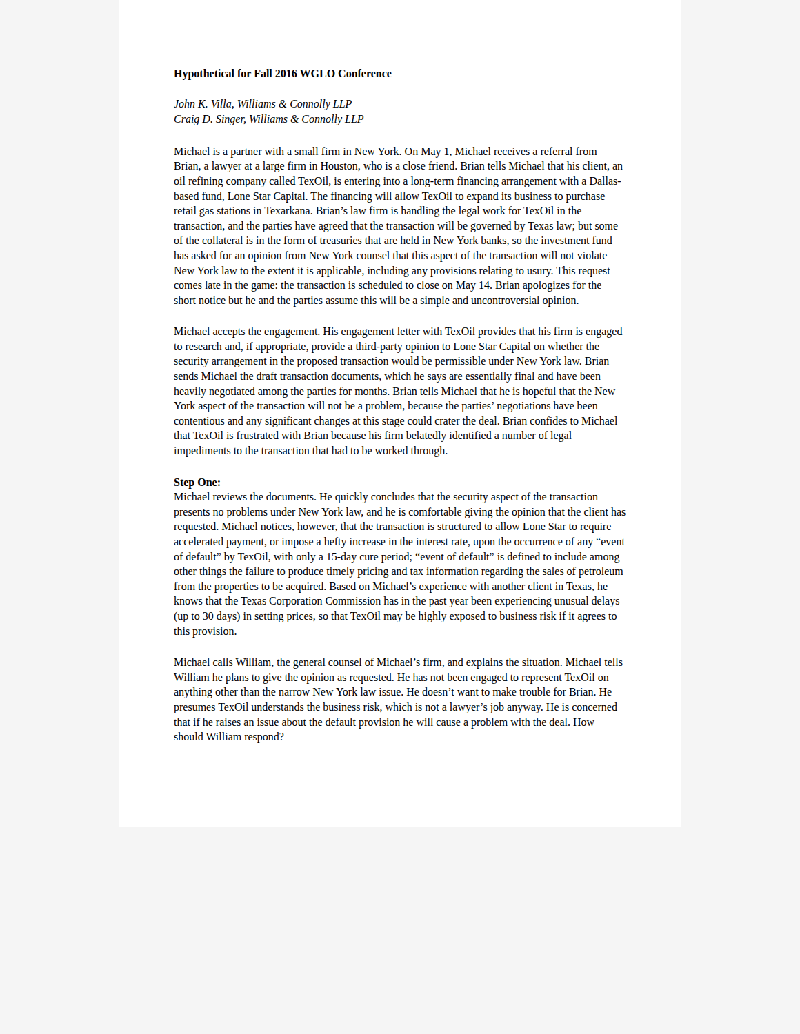Hypothetical for Fall 2016 WGLO Conference
John K. Villa, Williams & Connolly LLP Craig D. Singer, Williams & Connolly LLP
Michael is a partner with a small firm in New York. On May 1, Michael receives a referral from Brian, a lawyer at a large firm in Houston, who is a close friend. Brian tells Michael that his client, an oil refining company called TexOil, is entering into a long-term financing arrangement with a Dallas-based fund, Lone Star Capital. The financing will allow TexOil to expand its business to purchase retail gas stations in Texarkana. Brian’s law firm is handling the legal work for TexOil in the transaction, and the parties have agreed that the transaction will be governed by Texas law; but some of the collateral is in the form of treasuries that are held in New York banks, so the investment fund has asked for an opinion from New York counsel that this aspect of the transaction will not violate New York law to the extent it is applicable, including any provisions relating to usury. This request comes late in the game: the transaction is scheduled to close on May 14. Brian apologizes for the short notice but he and the parties assume this will be a simple and uncontroversial opinion.
Michael accepts the engagement. His engagement letter with TexOil provides that his firm is engaged to research and, if appropriate, provide a third-party opinion to Lone Star Capital on whether the security arrangement in the proposed transaction would be permissible under New York law. Brian sends Michael the draft transaction documents, which he says are essentially final and have been heavily negotiated among the parties for months. Brian tells Michael that he is hopeful that the New York aspect of the transaction will not be a problem, because the parties’ negotiations have been contentious and any significant changes at this stage could crater the deal. Brian confides to Michael that TexOil is frustrated with Brian because his firm belatedly identified a number of legal impediments to the transaction that had to be worked through.
Step One:
Michael reviews the documents. He quickly concludes that the security aspect of the transaction presents no problems under New York law, and he is comfortable giving the opinion that the client has requested. Michael notices, however, that the transaction is structured to allow Lone Star to require accelerated payment, or impose a hefty increase in the interest rate, upon the occurrence of any “event of default” by TexOil, with only a 15-day cure period; “event of default” is defined to include among other things the failure to produce timely pricing and tax information regarding the sales of petroleum from the properties to be acquired. Based on Michael’s experience with another client in Texas, he knows that the Texas Corporation Commission has in the past year been experiencing unusual delays (up to 30 days) in setting prices, so that TexOil may be highly exposed to business risk if it agrees to this provision.
Michael calls William, the general counsel of Michael’s firm, and explains the situation. Michael tells William he plans to give the opinion as requested. He has not been engaged to represent TexOil on anything other than the narrow New York law issue. He doesn’t want to make trouble for Brian. He presumes TexOil understands the business risk, which is not a lawyer’s job anyway. He is concerned that if he raises an issue about the default provision he will cause a problem with the deal. How should William respond?